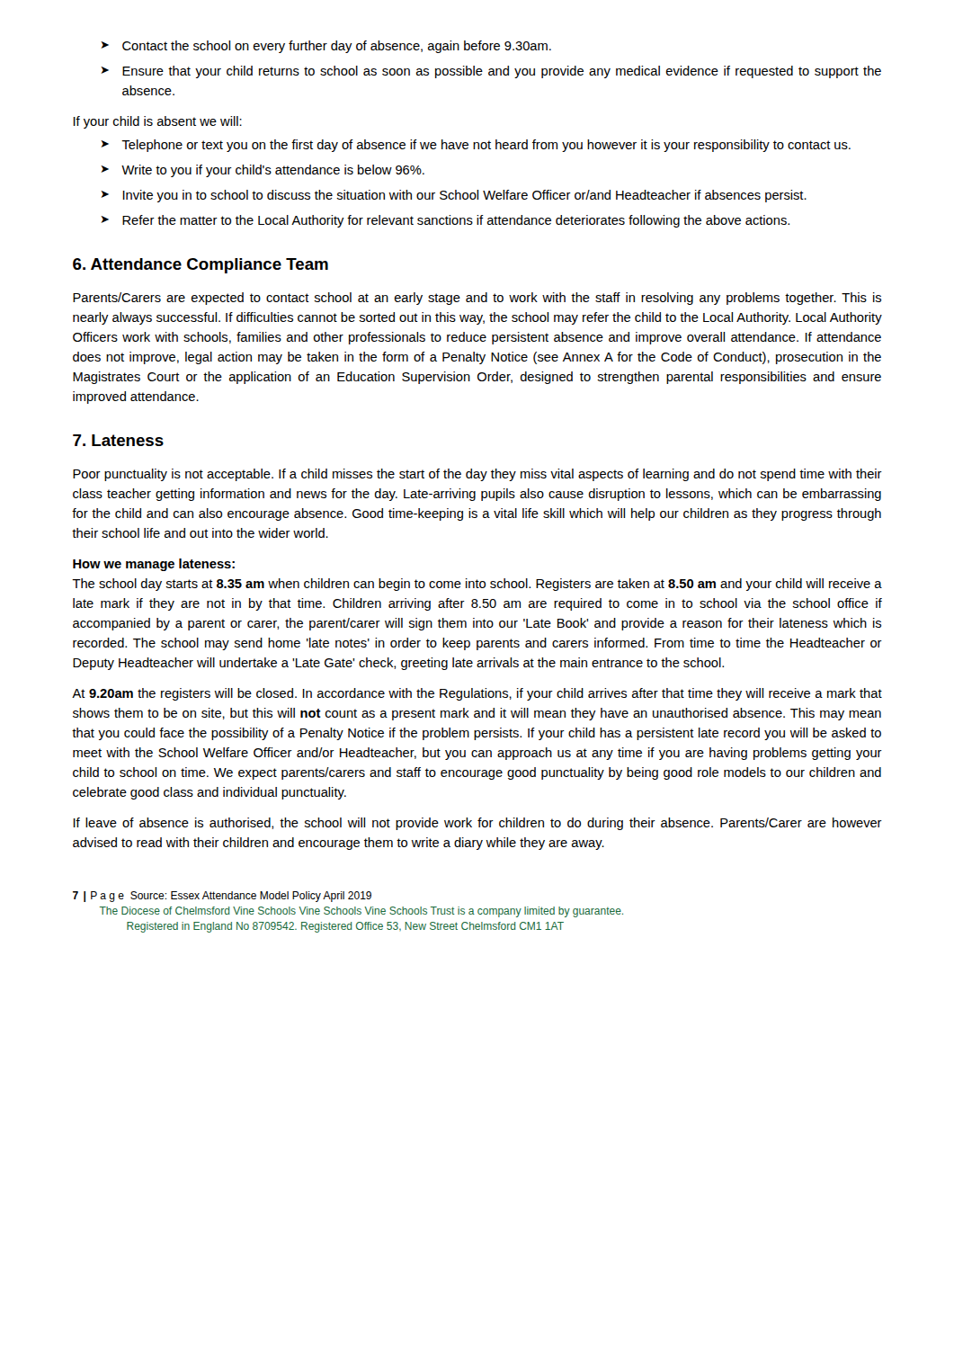Contact the school on every further day of absence, again before 9.30am.
Ensure that your child returns to school as soon as possible and you provide any medical evidence if requested to support the absence.
If your child is absent we will:
Telephone or text you on the first day of absence if we have not heard from you however it is your responsibility to contact us.
Write to you if your child's attendance is below 96%.
Invite you in to school to discuss the situation with our School Welfare Officer or/and Headteacher if absences persist.
Refer the matter to the Local Authority for relevant sanctions if attendance deteriorates following the above actions.
6. Attendance Compliance Team
Parents/Carers are expected to contact school at an early stage and to work with the staff in resolving any problems together. This is nearly always successful. If difficulties cannot be sorted out in this way, the school may refer the child to the Local Authority. Local Authority Officers work with schools, families and other professionals to reduce persistent absence and improve overall attendance. If attendance does not improve, legal action may be taken in the form of a Penalty Notice (see Annex A for the Code of Conduct), prosecution in the Magistrates Court or the application of an Education Supervision Order, designed to strengthen parental responsibilities and ensure improved attendance.
7. Lateness
Poor punctuality is not acceptable. If a child misses the start of the day they miss vital aspects of learning and do not spend time with their class teacher getting information and news for the day. Late-arriving pupils also cause disruption to lessons, which can be embarrassing for the child and can also encourage absence. Good time-keeping is a vital life skill which will help our children as they progress through their school life and out into the wider world.
How we manage lateness:
The school day starts at 8.35 am when children can begin to come into school. Registers are taken at 8.50 am and your child will receive a late mark if they are not in by that time. Children arriving after 8.50 am are required to come in to school via the school office if accompanied by a parent or carer, the parent/carer will sign them into our 'Late Book' and provide a reason for their lateness which is recorded. The school may send home 'late notes' in order to keep parents and carers informed. From time to time the Headteacher or Deputy Headteacher will undertake a 'Late Gate' check, greeting late arrivals at the main entrance to the school.
At 9.20am the registers will be closed. In accordance with the Regulations, if your child arrives after that time they will receive a mark that shows them to be on site, but this will not count as a present mark and it will mean they have an unauthorised absence. This may mean that you could face the possibility of a Penalty Notice if the problem persists. If your child has a persistent late record you will be asked to meet with the School Welfare Officer and/or Headteacher, but you can approach us at any time if you are having problems getting your child to school on time. We expect parents/carers and staff to encourage good punctuality by being good role models to our children and celebrate good class and individual punctuality.
If leave of absence is authorised, the school will not provide work for children to do during their absence. Parents/Carer are however advised to read with their children and encourage them to write a diary while they are away.
7 | P a g e Source: Essex Attendance Model Policy April 2019
The Diocese of Chelmsford Vine Schools Vine Schools Vine Schools Trust is a company limited by guarantee.
Registered in England No 8709542. Registered Office 53, New Street Chelmsford CM1 1AT